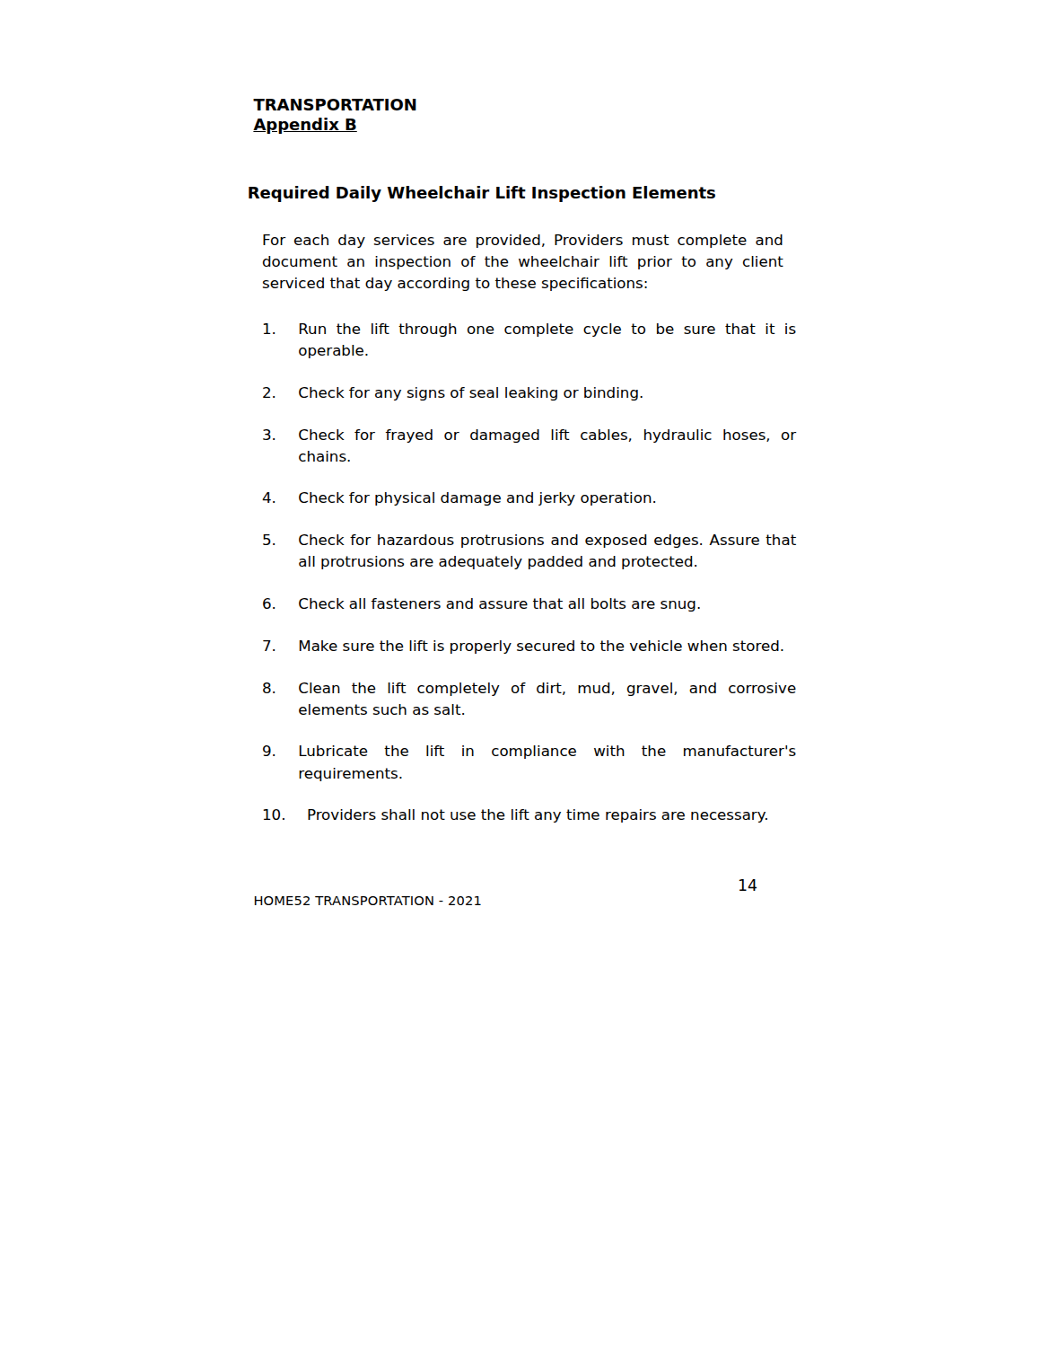TRANSPORTATION
Appendix B
Required Daily Wheelchair Lift Inspection Elements
For each day services are provided, Providers must complete and document an inspection of the wheelchair lift prior to any client serviced that day according to these specifications:
Run the lift through one complete cycle to be sure that it is operable.
Check for any signs of seal leaking or binding.
Check for frayed or damaged lift cables, hydraulic hoses, or chains.
Check for physical damage and jerky operation.
Check for hazardous protrusions and exposed edges. Assure that all protrusions are adequately padded and protected.
Check all fasteners and assure that all bolts are snug.
Make sure the lift is properly secured to the vehicle when stored.
Clean the lift completely of dirt, mud, gravel, and corrosive elements such as salt.
Lubricate the lift in compliance with the manufacturer's requirements.
Providers shall not use the lift any time repairs are necessary.
HOME52 TRANSPORTATION - 2021
14